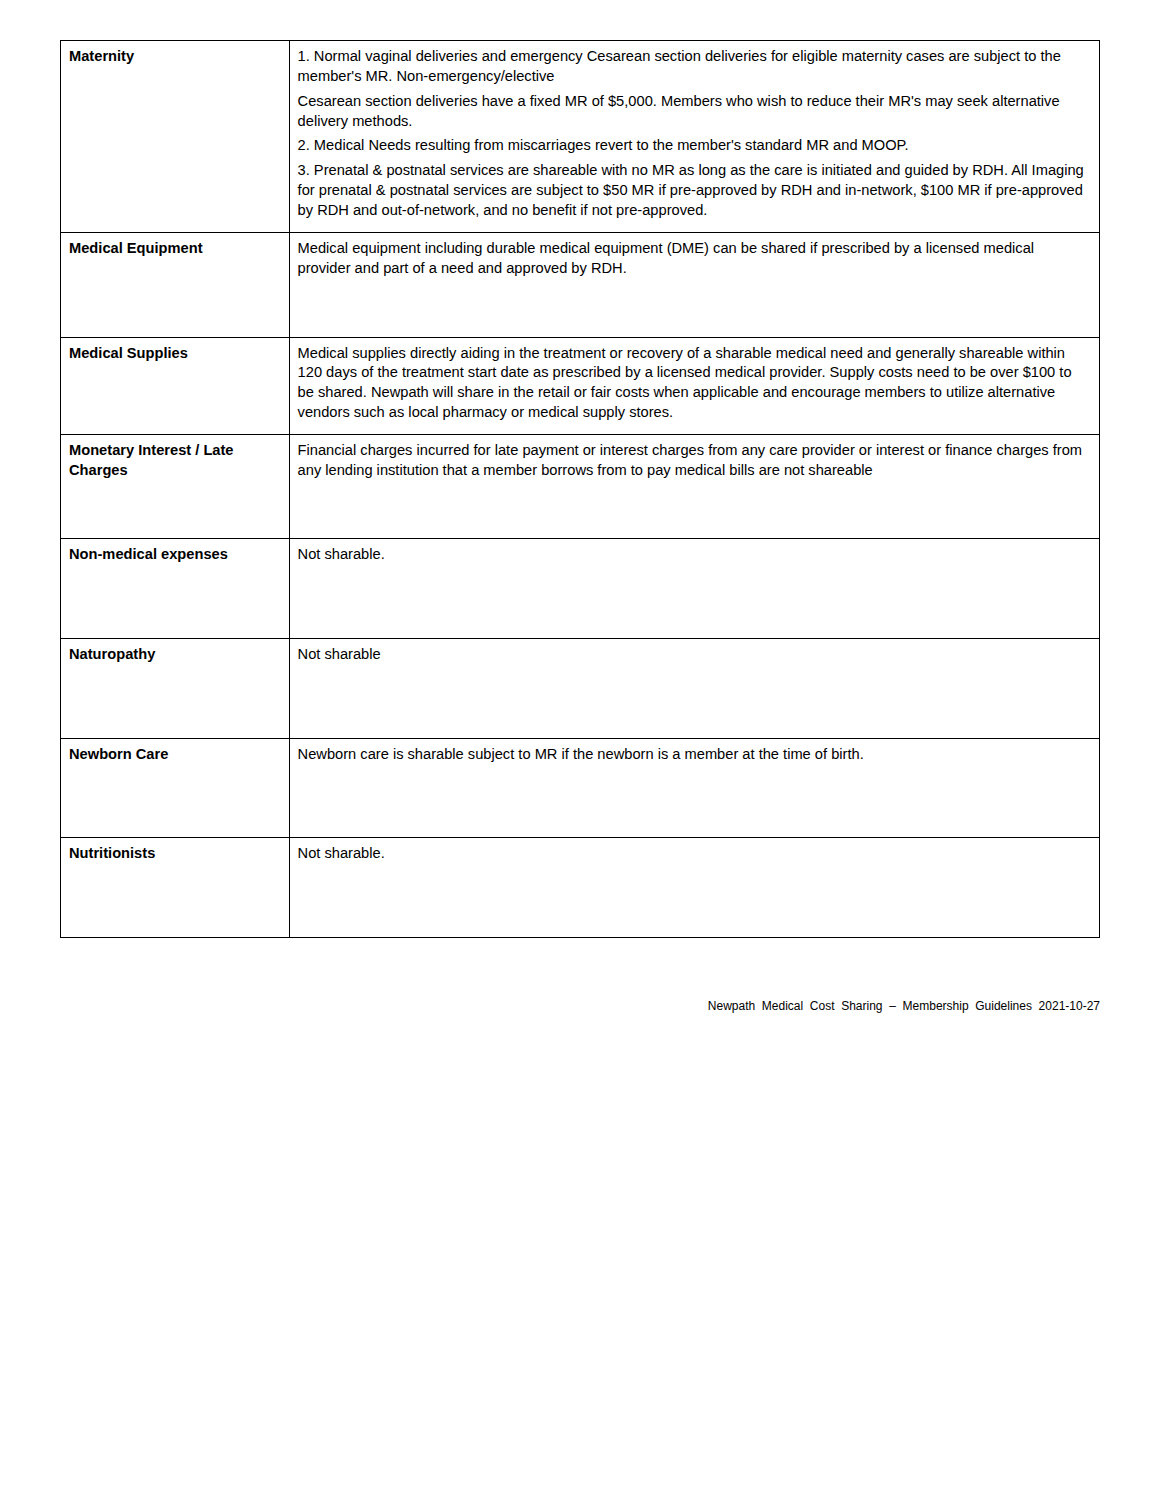| Maternity | 1. Normal vaginal deliveries and emergency Cesarean section deliveries for eligible maternity cases are subject to the member's MR. Non-emergency/elective Cesarean section deliveries have a fixed MR of $5,000. Members who wish to reduce their MR's may seek alternative delivery methods. 2. Medical Needs resulting from miscarriages revert to the member's standard MR and MOOP. 3. Prenatal & postnatal services are shareable with no MR as long as the care is initiated and guided by RDH. All Imaging for prenatal & postnatal services are subject to $50 MR if pre-approved by RDH and in-network, $100 MR if pre-approved by RDH and out-of-network, and no benefit if not pre-approved. |
| Medical Equipment | Medical equipment including durable medical equipment (DME) can be shared if prescribed by a licensed medical provider and part of a need and approved by RDH. |
| Medical Supplies | Medical supplies directly aiding in the treatment or recovery of a sharable medical need and generally shareable within 120 days of the treatment start date as prescribed by a licensed medical provider. Supply costs need to be over $100 to be shared. Newpath will share in the retail or fair costs when applicable and encourage members to utilize alternative vendors such as local pharmacy or medical supply stores. |
| Monetary Interest / Late Charges | Financial charges incurred for late payment or interest charges from any care provider or interest or finance charges from any lending institution that a member borrows from to pay medical bills are not shareable |
| Non-medical expenses | Not sharable. |
| Naturopathy | Not sharable |
| Newborn Care | Newborn care is sharable subject to MR if the newborn is a member at the time of birth. |
| Nutritionists | Not sharable. |
Newpath Medical Cost Sharing – Membership Guidelines 2021-10-27